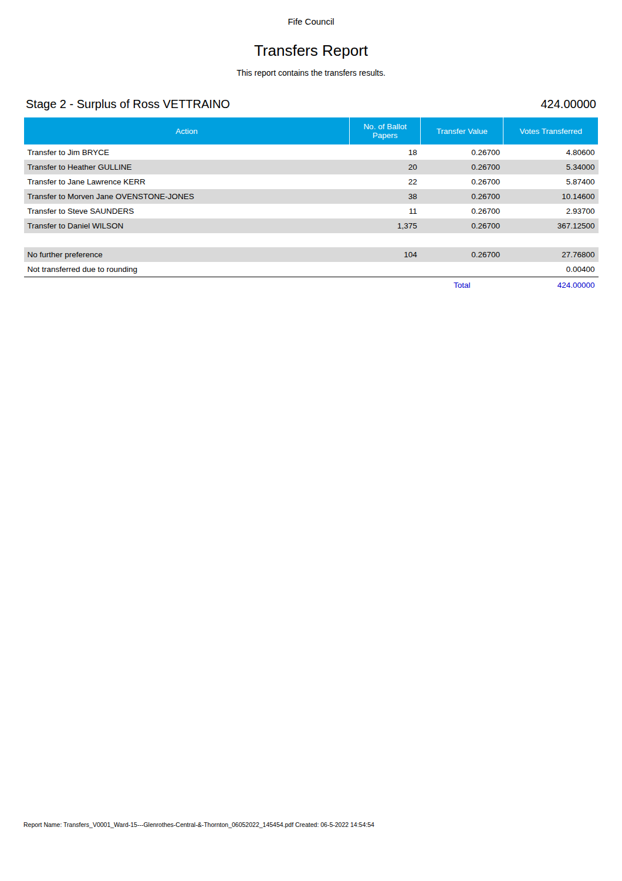Fife Council
Transfers Report
This report contains the transfers results.
Stage 2 - Surplus of Ross VETTRAINO 424.00000
| Action | No. of Ballot Papers | Transfer Value | Votes Transferred |
| --- | --- | --- | --- |
| Transfer to Jim BRYCE | 18 | 0.26700 | 4.80600 |
| Transfer to Heather GULLINE | 20 | 0.26700 | 5.34000 |
| Transfer to Jane Lawrence KERR | 22 | 0.26700 | 5.87400 |
| Transfer to Morven Jane OVENSTONE-JONES | 38 | 0.26700 | 10.14600 |
| Transfer to Steve SAUNDERS | 11 | 0.26700 | 2.93700 |
| Transfer to Daniel WILSON | 1,375 | 0.26700 | 367.12500 |
| No further preference | 104 | 0.26700 | 27.76800 |
| Not transferred due to rounding | | | 0.00400 |
| | | Total | 424.00000 |
Report Name: Transfers_V0001_Ward-15---Glenrothes-Central-&-Thornton_06052022_145454.pdf Created: 06-5-2022 14:54:54